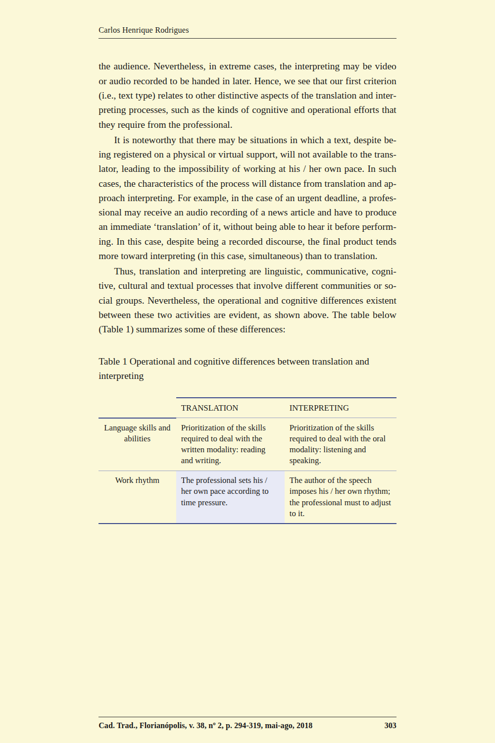Carlos Henrique Rodrigues
the audience. Nevertheless, in extreme cases, the interpreting may be video or audio recorded to be handed in later. Hence, we see that our first criterion (i.e., text type) relates to other distinctive aspects of the translation and interpreting processes, such as the kinds of cognitive and operational efforts that they require from the professional.
It is noteworthy that there may be situations in which a text, despite being registered on a physical or virtual support, will not available to the translator, leading to the impossibility of working at his / her own pace. In such cases, the characteristics of the process will distance from translation and approach interpreting. For example, in the case of an urgent deadline, a professional may receive an audio recording of a news article and have to produce an immediate ‘translation’ of it, without being able to hear it before performing. In this case, despite being a recorded discourse, the final product tends more toward interpreting (in this case, simultaneous) than to translation.
Thus, translation and interpreting are linguistic, communicative, cognitive, cultural and textual processes that involve different communities or social groups. Nevertheless, the operational and cognitive differences existent between these two activities are evident, as shown above. The table below (Table 1) summarizes some of these differences:
Table 1 Operational and cognitive differences between translation and interpreting
| | TRANSLATION | INTERPRETING |
| --- | --- | --- |
| Language skills and abilities | Prioritization of the skills required to deal with the written modality: reading and writing. | Prioritization of the skills required to deal with the oral modality: listening and speaking. |
| Work rhythm | The professional sets his / her own pace according to time pressure. | The author of the speech imposes his / her own rhythm; the professional must to adjust to it. |
Cad. Trad., Florianópolis, v. 38, nº 2, p. 294-319, mai-ago, 2018 303